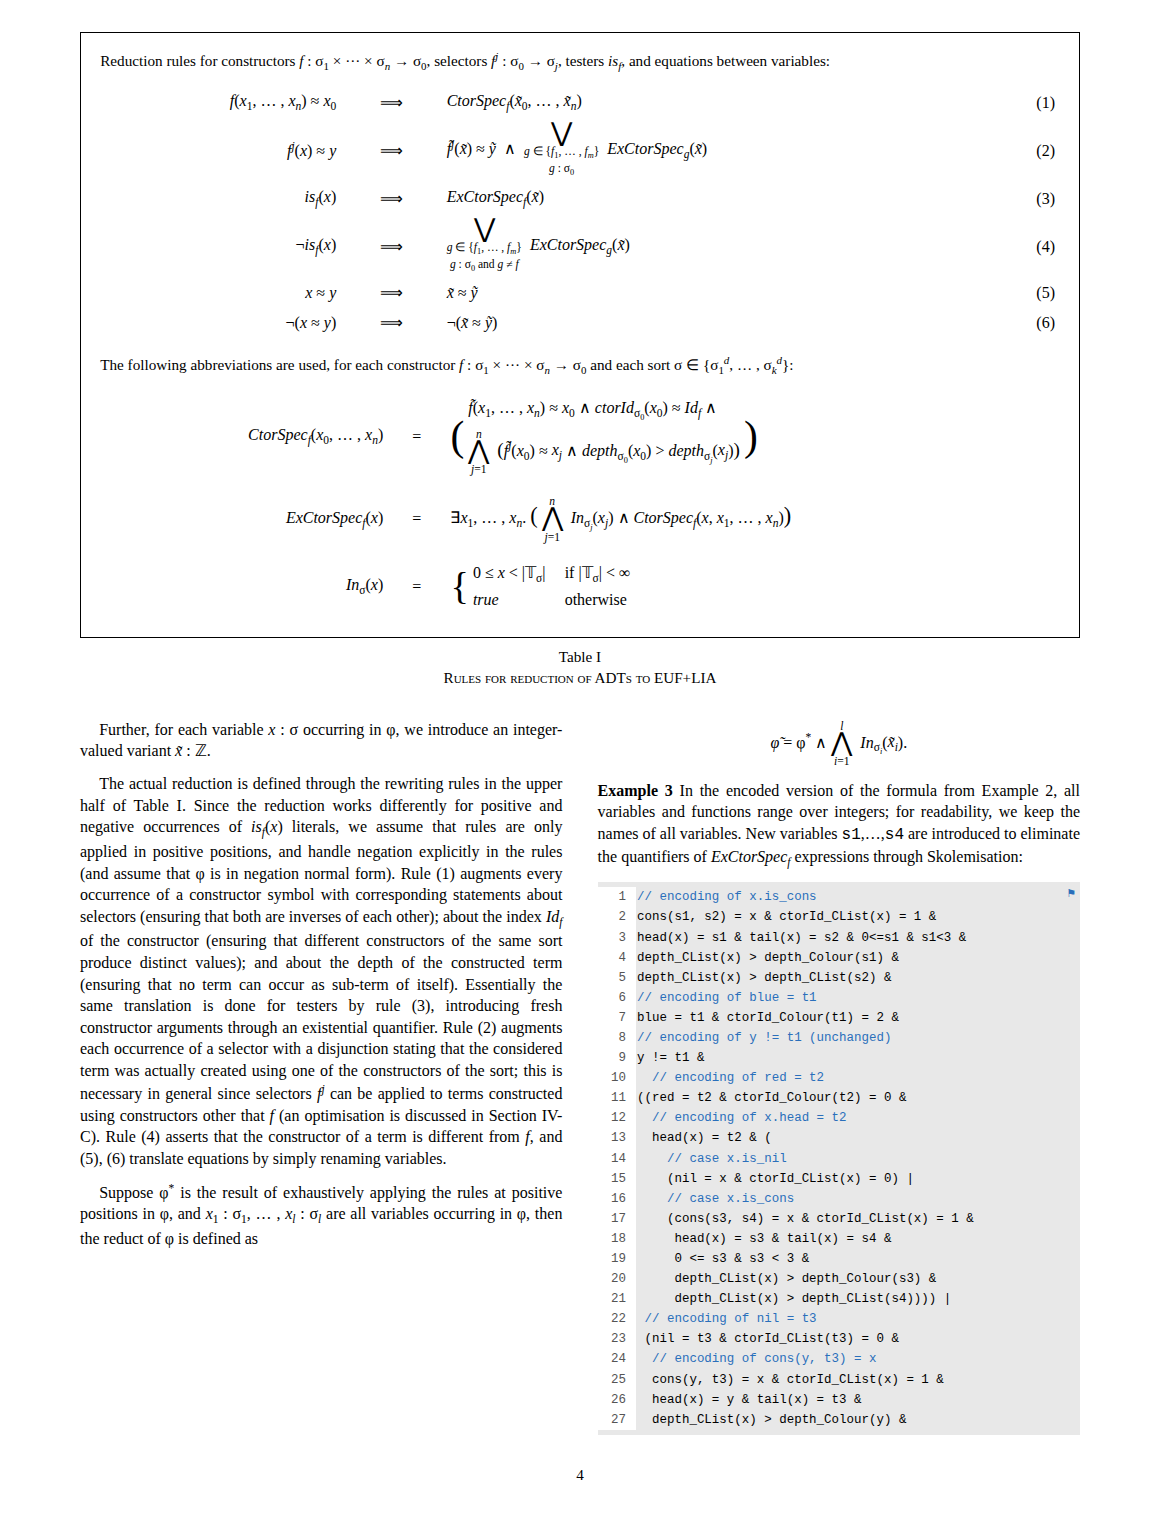Reduction rules for constructors f : σ1 × ··· × σn → σ0, selectors fj : σ0 → σj, testers isf, and equations between variables:
| f ( x 1 , … , x n ) ≈ x 0 | ⟹ | CtorSpec f ( x̃ 0 , … , x̃ n ) | (1) |
| f j ( x ) ≈ y | ⟹ | f̃ j ( x̃ ) ≈ ỹ ∧ ⋁ g ∈ { f 1 , … , f m } g : σ 0 ExCtorSpec g ( x̃ ) | (2) |
| is f ( x ) | ⟹ | ExCtorSpec f ( x̃ ) | (3) |
| ¬ is f ( x ) | ⟹ | ⋁ g ∈ { f 1 , … , f m } g : σ 0 and g ≠ f ExCtorSpec g ( x̃ ) | (4) |
| x ≈ y | ⟹ | x̃ ≈ ỹ | (5) |
| ¬( x ≈ y ) | ⟹ | ¬( x̃ ≈ ỹ ) | (6) |
The following abbreviations are used, for each constructor f : σ1 × ··· × σn → σ0 and each sort σ ∈ {σ1d, … , σkd}:
| CtorSpec f ( x 0 , … , x n ) | = | ( f̃ ( x 1 , … , x n ) ≈ x 0 ∧ ctorId σ 0 ( x 0 ) ≈ Id f ∧ n ⋀ j =1 ( f̃ j ( x 0 ) ≈ x j ∧ depth σ 0 ( x 0 ) > depth σ j ( x j ) ) ) |
| ExCtorSpec f ( x ) | = | ∃ x 1 , … , x n . ( n ⋀ j =1 In σ j ( x j ) ∧ CtorSpec f ( x , x 1 , … , x n ) ) |
| In σ ( x ) | = | { / 0 ≤ x < /𝕋 σ / / if /𝕋 σ / < ∞ / / true / otherwise / |
Table I Rules for reduction of ADTs to EUF+LIA
Further, for each variable x : σ occurring in φ, we introduce an integer-valued variant x̃ : ℤ.
The actual reduction is defined through the rewriting rules in the upper half of Table I. Since the reduction works differently for positive and negative occurrences of isf(x) literals, we assume that rules are only applied in positive positions, and handle negation explicitly in the rules (and assume that φ is in negation normal form). Rule (1) augments every occurrence of a constructor symbol with corresponding statements about selectors (ensuring that both are inverses of each other); about the index Idf of the constructor (ensuring that different constructors of the same sort produce distinct values); and about the depth of the constructed term (ensuring that no term can occur as sub-term of itself). Essentially the same translation is done for testers by rule (3), introducing fresh constructor arguments through an existential quantifier. Rule (2) augments each occurrence of a selector with a disjunction stating that the considered term was actually created using one of the constructors of the sort; this is necessary in general since selectors fj can be applied to terms constructed using constructors other that f (an optimisation is discussed in Section IV-C). Rule (4) asserts that the constructor of a term is different from f, and (5), (6) translate equations by simply renaming variables.
Suppose φ* is the result of exhaustively applying the rules at positive positions in φ, and x1 : σ1, … , xl : σl are all variables occurring in φ, then the reduct of φ is defined as
φ̃ = φ* ∧ l
⋀
i=1 Inσi(x̃i).
Example 3 In the encoded version of the formula from Example 2, all variables and functions range over integers; for readability, we keep the names of all variables. New variables s1,…,s4 are introduced to eliminate the quantifiers of ExCtorSpecf expressions through Skolemisation:
⚑
| 1 | // encoding of x.is_cons |
| 2 | cons(s1, s2) = x & ctorId_CList(x) = 1 & |
| 3 | head(x) = s1 & tail(x) = s2 & 0<=s1 & s1<3 & |
| 4 | depth_CList(x) > depth_Colour(s1) & |
| 5 | depth_CList(x) > depth_CList(s2) & |
| 6 | // encoding of blue = t1 |
| 7 | blue = t1 & ctorId_Colour(t1) = 2 & |
| 8 | // encoding of y != t1 (unchanged) |
| 9 | y != t1 & |
| 10 | // encoding of red = t2 |
| 11 | ((red = t2 & ctorId_Colour(t2) = 0 & |
| 12 | // encoding of x.head = t2 |
| 13 | head(x) = t2 & ( |
| 14 | // case x.is_nil |
| 15 | (nil = x & ctorId_CList(x) = 0) / |
| 16 | // case x.is_cons |
| 17 | (cons(s3, s4) = x & ctorId_CList(x) = 1 & |
| 18 | head(x) = s3 & tail(x) = s4 & |
| 19 | 0 <= s3 & s3 < 3 & |
| 20 | depth_CList(x) > depth_Colour(s3) & |
| 21 | depth_CList(x) > depth_CList(s4)))) / |
| 22 | // encoding of nil = t3 |
| 23 | (nil = t3 & ctorId_CList(t3) = 0 & |
| 24 | // encoding of cons(y, t3) = x |
| 25 | cons(y, t3) = x & ctorId_CList(x) = 1 & |
| 26 | head(x) = y & tail(x) = t3 & |
| 27 | depth_CList(x) > depth_Colour(y) & |
4